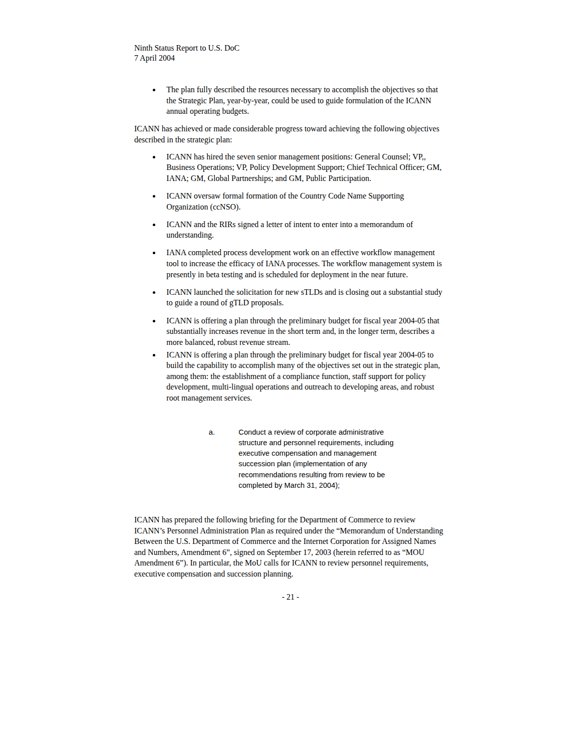Ninth Status Report to U.S. DoC
7 April 2004
The plan fully described the resources necessary to accomplish the objectives so that the Strategic Plan, year-by-year, could be used to guide formulation of the ICANN annual operating budgets.
ICANN has achieved or made considerable progress toward achieving the following objectives described in the strategic plan:
ICANN has hired the seven senior management positions: General Counsel; VP,, Business Operations; VP, Policy Development Support; Chief Technical Officer; GM, IANA; GM, Global Partnerships; and GM, Public Participation.
ICANN oversaw formal formation of the Country Code Name Supporting Organization (ccNSO).
ICANN and the RIRs signed a letter of intent to enter into a memorandum of understanding.
IANA completed process development work on an effective workflow management tool to increase the efficacy of IANA processes. The workflow management system is presently in beta testing and is scheduled for deployment in the near future.
ICANN launched the solicitation for new sTLDs and is closing out a substantial study to guide a round of gTLD proposals.
ICANN is offering a plan through the preliminary budget for fiscal year 2004-05 that substantially increases revenue in the short term and, in the longer term, describes a more balanced, robust revenue stream.
ICANN is offering a plan through the preliminary budget for fiscal year 2004-05 to build the capability to accomplish many of the objectives set out in the strategic plan, among them: the establishment of a compliance function, staff support for policy development, multi-lingual operations and outreach to developing areas, and robust root management services.
a. Conduct a review of corporate administrative structure and personnel requirements, including executive compensation and management succession plan (implementation of any recommendations resulting from review to be completed by March 31, 2004);
ICANN has prepared the following briefing for the Department of Commerce to review ICANN’s Personnel Administration Plan as required under the “Memorandum of Understanding Between the U.S. Department of Commerce and the Internet Corporation for Assigned Names and Numbers, Amendment 6”, signed on September 17, 2003 (herein referred to as “MOU Amendment 6”). In particular, the MoU calls for ICANN to review personnel requirements, executive compensation and succession planning.
- 21 -